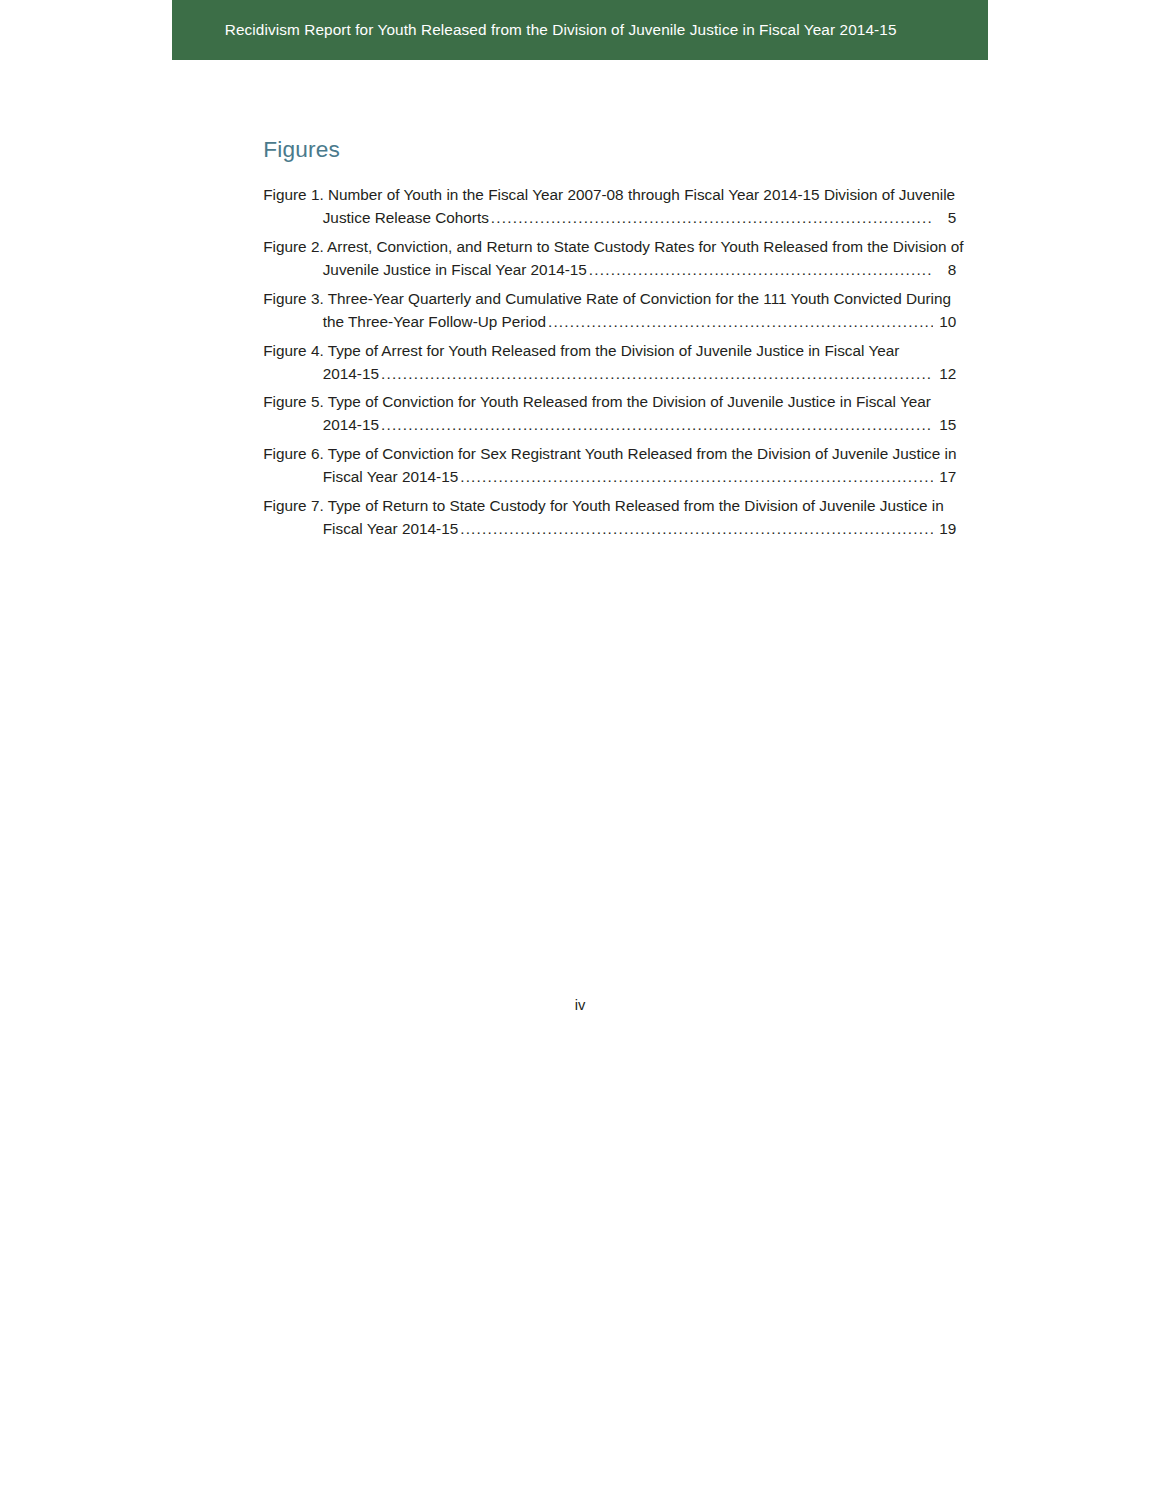Recidivism Report for Youth Released from the Division of Juvenile Justice in Fiscal Year 2014-15
Figures
Figure 1. Number of Youth in the Fiscal Year 2007-08 through Fiscal Year 2014-15 Division of Juvenile
Justice Release Cohorts........................................................................................................... 5
Figure 2. Arrest, Conviction, and Return to State Custody Rates for Youth Released from the Division of
Juvenile Justice in Fiscal Year 2014-15......................................................................................... 8
Figure 3. Three-Year Quarterly and Cumulative Rate of Conviction for the 111 Youth Convicted During
the Three-Year Follow-Up Period.............................................................................................. 10
Figure 4. Type of Arrest for Youth Released from the Division of Juvenile Justice in Fiscal Year
2014-15......................................................................................................................................... 12
Figure 5. Type of Conviction for Youth Released from the Division of Juvenile Justice in Fiscal Year
2014-15......................................................................................................................................... 15
Figure 6. Type of Conviction for Sex Registrant Youth Released from the Division of Juvenile Justice in
Fiscal Year 2014-15................................................................................................................... 17
Figure 7. Type of Return to State Custody for Youth Released from the Division of Juvenile Justice in
Fiscal Year 2014-15................................................................................................................... 19
iv